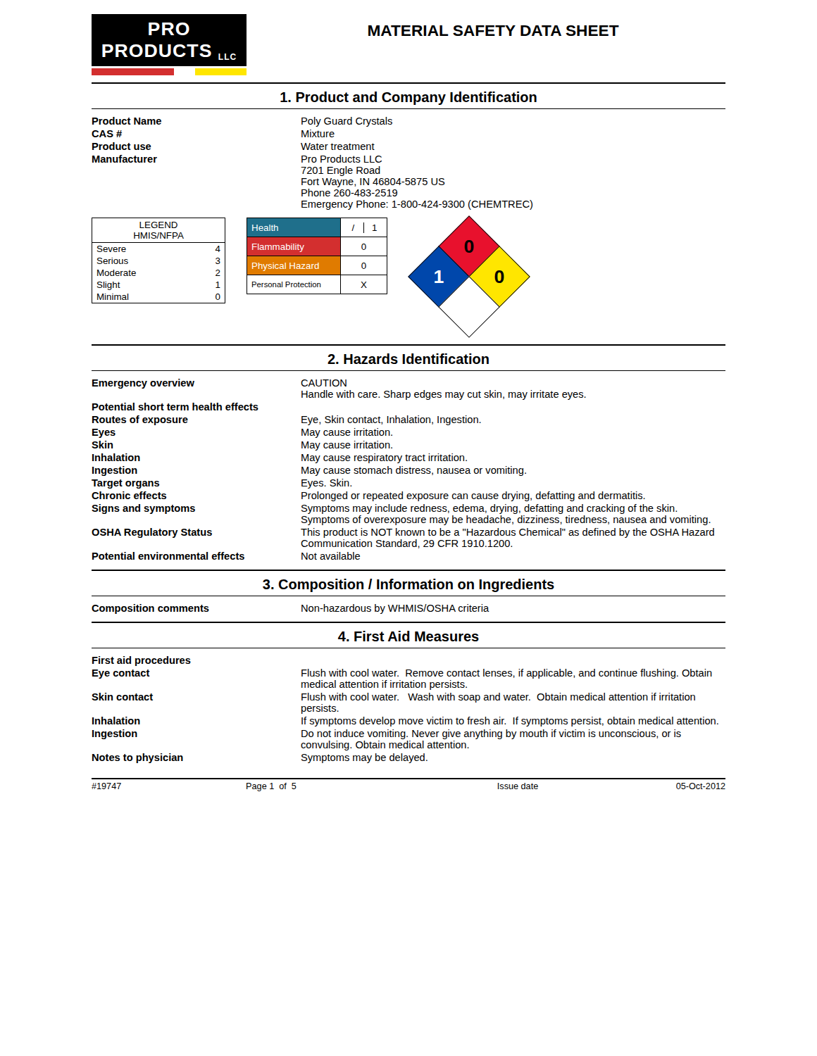PRO PRODUCTS LLC
MATERIAL SAFETY DATA SHEET
1. Product and Company Identification
| Product Name | Poly Guard Crystals |
| CAS # | Mixture |
| Product use | Water treatment |
| Manufacturer | Pro Products LLC 7201 Engle Road Fort Wayne, IN 46804-5875 US Phone 260-483-2519 Emergency Phone: 1-800-424-9300 (CHEMTREC) |
| LEGEND HMIS/NFPA |
| Severe | 4 |
| Serious | 3 |
| Moderate | 2 |
| Slight | 1 |
| Minimal | 0 |
| Health | / 1 |
| Flammability | 0 |
| Physical Hazard | 0 |
| Personal Protection | X |
0
1
0
2. Hazards Identification
| Emergency overview | CAUTION Handle with care. Sharp edges may cut skin, may irritate eyes. |
| Potential short term health effects | |
| Routes of exposure | Eye, Skin contact, Inhalation, Ingestion. |
| Eyes | May cause irritation. |
| Skin | May cause irritation. |
| Inhalation | May cause respiratory tract irritation. |
| Ingestion | May cause stomach distress, nausea or vomiting. |
| Target organs | Eyes. Skin. |
| Chronic effects | Prolonged or repeated exposure can cause drying, defatting and dermatitis. |
| Signs and symptoms | Symptoms may include redness, edema, drying, defatting and cracking of the skin. Symptoms of overexposure may be headache, dizziness, tiredness, nausea and vomiting. |
| OSHA Regulatory Status | This product is NOT known to be a "Hazardous Chemical" as defined by the OSHA Hazard Communication Standard, 29 CFR 1910.1200. |
| Potential environmental effects | Not available |
3. Composition / Information on Ingredients
| Composition comments | Non-hazardous by WHMIS/OSHA criteria |
4. First Aid Measures
| First aid procedures | |
| Eye contact | Flush with cool water. Remove contact lenses, if applicable, and continue flushing. Obtain medical attention if irritation persists. |
| Skin contact | Flush with cool water. Wash with soap and water. Obtain medical attention if irritation persists. |
| Inhalation | If symptoms develop move victim to fresh air. If symptoms persist, obtain medical attention. |
| Ingestion | Do not induce vomiting. Never give anything by mouth if victim is unconscious, or is convulsing. Obtain medical attention. |
| Notes to physician | Symptoms may be delayed. |
#19747 Page 1 of 5 Issue date 05-Oct-2012